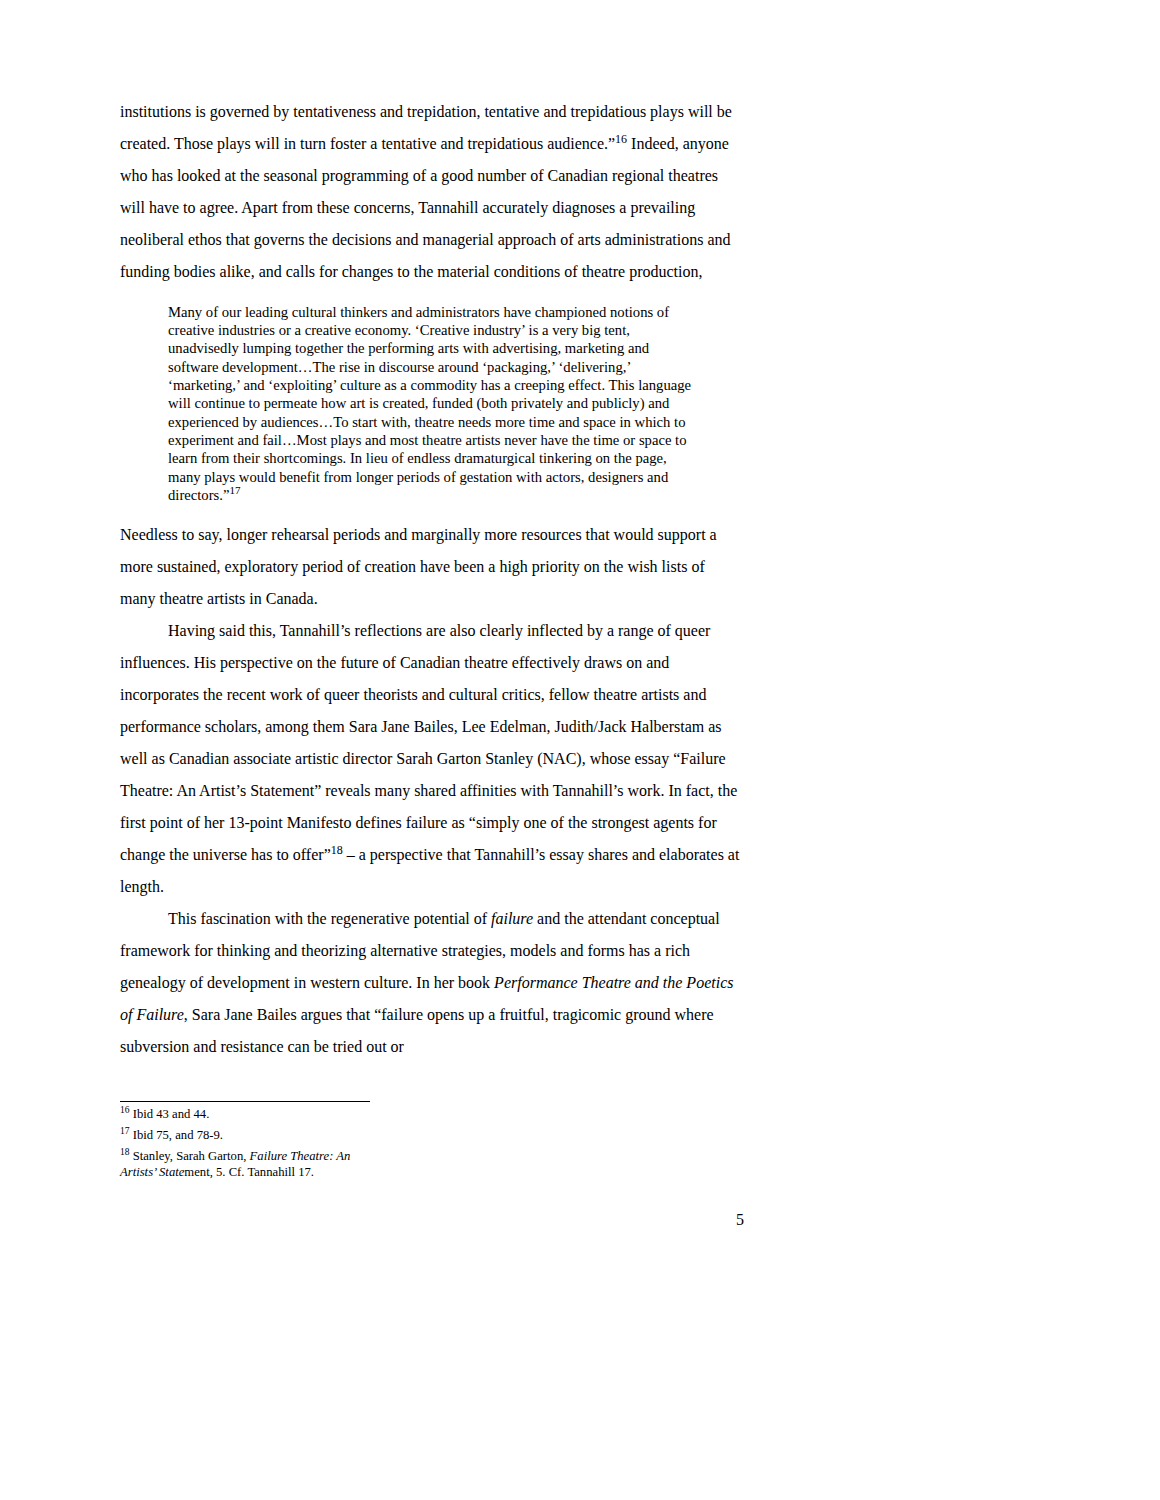institutions is governed by tentativeness and trepidation, tentative and trepidatious plays will be created. Those plays will in turn foster a tentative and trepidatious audience.”16 Indeed, anyone who has looked at the seasonal programming of a good number of Canadian regional theatres will have to agree. Apart from these concerns, Tannahill accurately diagnoses a prevailing neoliberal ethos that governs the decisions and managerial approach of arts administrations and funding bodies alike, and calls for changes to the material conditions of theatre production,
Many of our leading cultural thinkers and administrators have championed notions of creative industries or a creative economy. ‘Creative industry’ is a very big tent, unadvisedly lumping together the performing arts with advertising, marketing and software development…The rise in discourse around ‘packaging,’ ‘delivering,’ ‘marketing,’ and ‘exploiting’ culture as a commodity has a creeping effect. This language will continue to permeate how art is created, funded (both privately and publicly) and experienced by audiences…To start with, theatre needs more time and space in which to experiment and fail…Most plays and most theatre artists never have the time or space to learn from their shortcomings. In lieu of endless dramaturgical tinkering on the page, many plays would benefit from longer periods of gestation with actors, designers and directors.”17
Needless to say, longer rehearsal periods and marginally more resources that would support a more sustained, exploratory period of creation have been a high priority on the wish lists of many theatre artists in Canada.
Having said this, Tannahill’s reflections are also clearly inflected by a range of queer influences. His perspective on the future of Canadian theatre effectively draws on and incorporates the recent work of queer theorists and cultural critics, fellow theatre artists and performance scholars, among them Sara Jane Bailes, Lee Edelman, Judith/Jack Halberstam as well as Canadian associate artistic director Sarah Garton Stanley (NAC), whose essay “Failure Theatre: An Artist’s Statement” reveals many shared affinities with Tannahill’s work. In fact, the first point of her 13-point Manifesto defines failure as “simply one of the strongest agents for change the universe has to offer”18 – a perspective that Tannahill’s essay shares and elaborates at length.
This fascination with the regenerative potential of failure and the attendant conceptual framework for thinking and theorizing alternative strategies, models and forms has a rich genealogy of development in western culture. In her book Performance Theatre and the Poetics of Failure, Sara Jane Bailes argues that “failure opens up a fruitful, tragicomic ground where subversion and resistance can be tried out or
16 Ibid 43 and 44.
17 Ibid 75, and 78-9.
18 Stanley, Sarah Garton, Failure Theatre: An Artists’ Statement, 5. Cf. Tannahill 17.
5